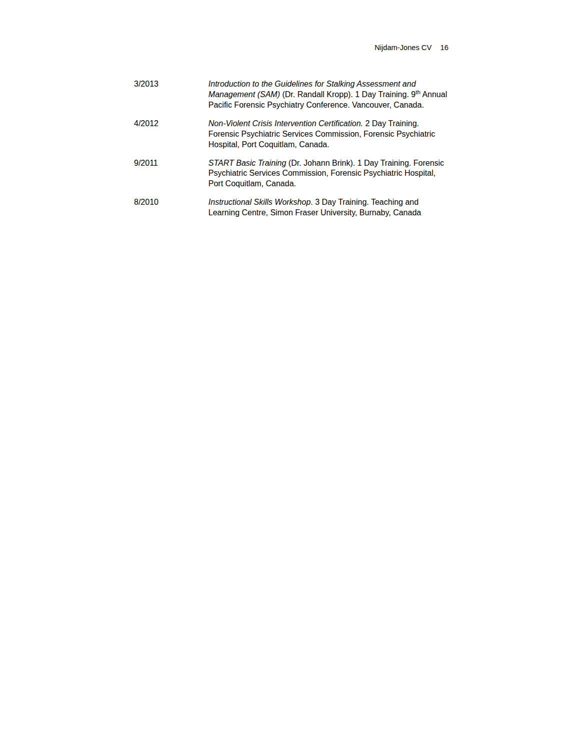Nijdam-Jones CV16
| 3/2013 | Introduction to the Guidelines for Stalking Assessment and Management (SAM) (Dr. Randall Kropp). 1 Day Training. 9 th Annual Pacific Forensic Psychiatry Conference. Vancouver, Canada. |
| 4/2012 | Non-Violent Crisis Intervention Certification. 2 Day Training. Forensic Psychiatric Services Commission, Forensic Psychiatric Hospital, Port Coquitlam, Canada. |
| 9/2011 | START Basic Training (Dr. Johann Brink). 1 Day Training. Forensic Psychiatric Services Commission, Forensic Psychiatric Hospital, Port Coquitlam, Canada. |
| 8/2010 | Instructional Skills Workshop . 3 Day Training. Teaching and Learning Centre, Simon Fraser University, Burnaby, Canada |